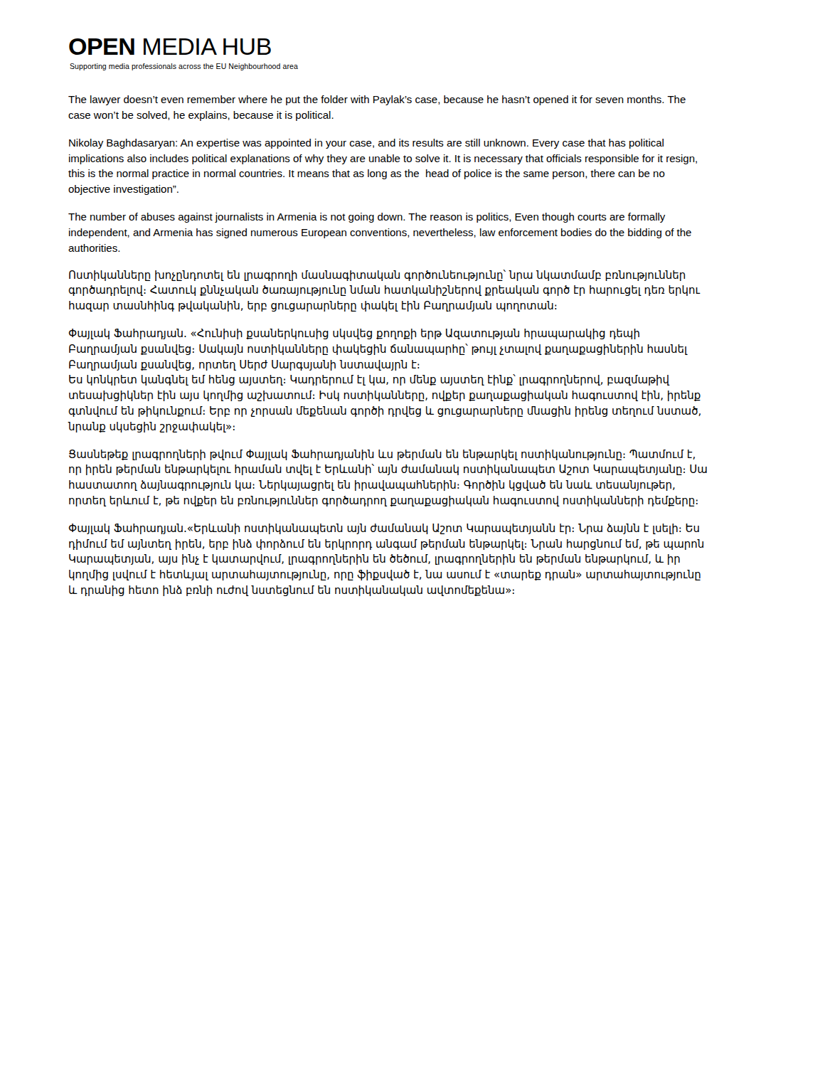OPEN MEDIA HUB
Supporting media professionals across the EU Neighbourhood area
The lawyer doesn’t even remember where he put the folder with Paylak’s case, because he hasn’t opened it for seven months. The case won’t be solved, he explains, because it is political.
Nikolay Baghdasaryan: An expertise was appointed in your case, and its results are still unknown. Every case that has political implications also includes political explanations of why they are unable to solve it. It is necessary that officials responsible for it resign, this is the normal practice in normal countries. It means that as long as the head of police is the same person, there can be no objective investigation”.
The number of abuses against journalists in Armenia is not going down. The reason is politics, Even though courts are formally independent, and Armenia has signed numerous European conventions, nevertheless, law enforcement bodies do the bidding of the authorities.
Ոստիկանները խոչընդոտել են լրագրողի մասնագիտական գործունեությունը՝ նրա նկատմամբ բռնություններ գործադրելով։ Հատուկ քննչական ծառայությունը նման հատկանիշներով քրեական գործ էր հարուցել դեռ երկու հազար տասնհինգ թվականին, երբ ցուցարարները փակել էին Բաղրամյան պողոտան։
Փայլակ Ֆահրադյան. «Հունիսի քսաներկուսից սկսվեց քողոքի երթ Ազատության հրապարակից դեպի Բաղրամյան քսանվեց։ Սակայն ոստիկանները փակեցին ճանապարհը՝ թույլ չտալով քաղաքացիներին հասնել Բաղրամյան քսանվեց, որտեղ Սերժ Սարգսյանի նստավայրն է։
Ես կոնկրետ կանգնել եմ հենց այստեղ։ Կադրերում էլ կա, որ մենք այստեղ էինք՝ լրագրողներով, բազմաթիվ տեսախցիկներ էին այս կողմից աշխատում։ Իսկ ոստիկանները, ովքեր քաղաքացիական հագուստով էին, իրենք գտնվում են թիկունքում։ Երբ որ չորսան մեքենան գործի դրվեց և ցուցարարները մնացին իրենց տեղում նստած, նրանք սկսեցին շրջափակել»։
Ցասնեթեք լրագրողների թվում Փայլակ Ֆահրադյանին ևս թերման են ենթարկել ոստիկանությունը։ Պատմում է, որ իրեն թերման ենթարկելու հրաման տվել է Երևանի՝ այն ժամանակ ոստիկանապետ Աշոտ Կարապետյանը։ Սա հաստատող ձայնագրություն կա։ Ներկայացրել են իրավապահներին։ Գործին կցված են նաև տեսանյութեր, որտեղ երևում է, թե ովքեր են բռնություններ գործադրող քաղաքացիական հագուստով ոստիկանների դեմքերը։
Փայլակ Ֆահրադյան.«Երևանի ոստիկանապետն այն ժամանակ Աշոտ Կարապետյանն էր։ Նրա ձայնն է լսելի։ Ես դիմում եմ այնտեղ իրեն, երբ ինձ փորձում են երկրորդ անգամ թերման ենթարկել։ Նրան հարցնում եմ, թե պարոն Կարապետյան, այս ինչ է կատարվում, լրագրողներին են ծեծում, լրագրողներին են թերման ենթարկում, և իր կողմից լսվում է հետևյալ արտահայտությունը, որը ֆիքսված է, նա ասում է «տարեք դրան» արտահայտությունը և դրանից հետո ինձ բռնի ուժով նստեցնում են ոստիկանական ավտոմեքենա»։